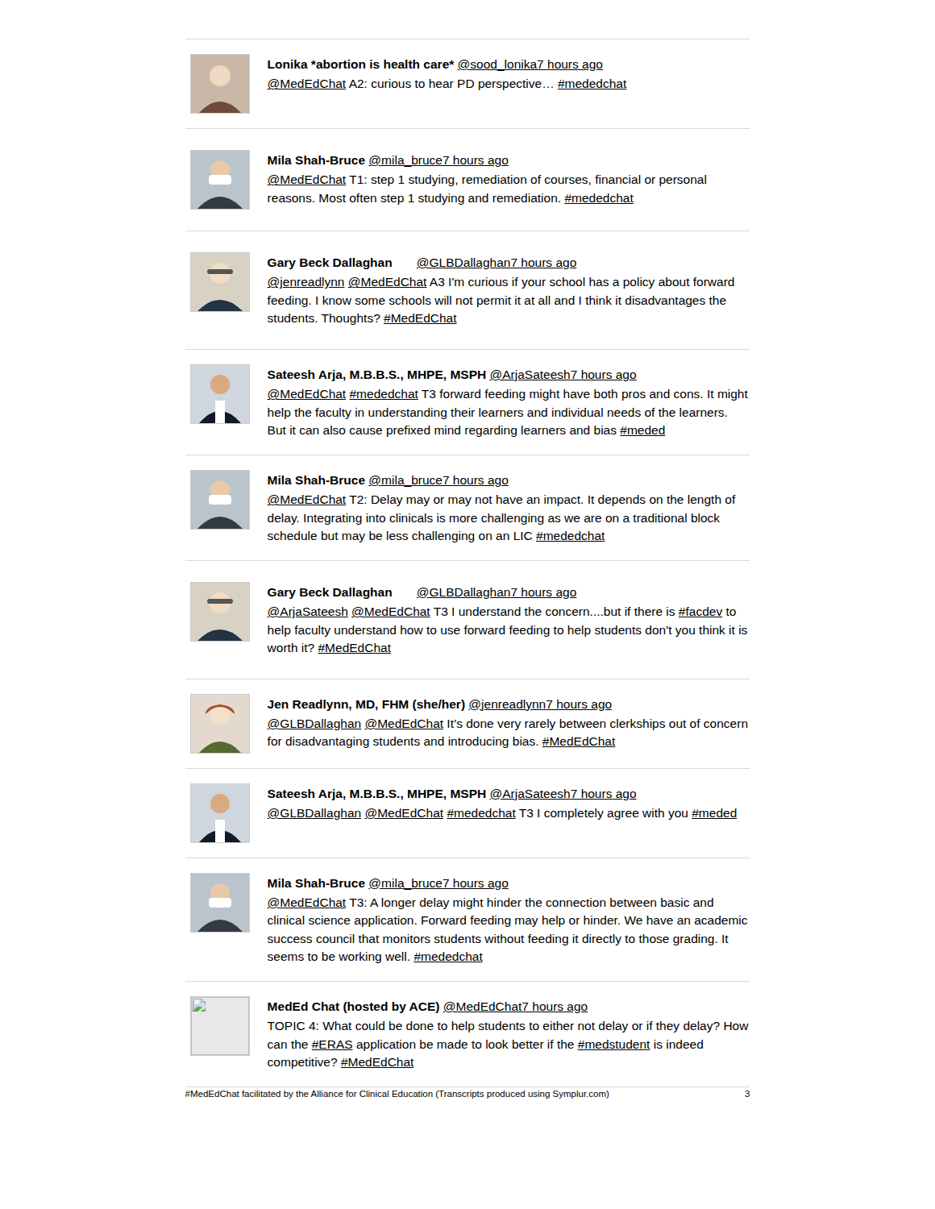Lonika *abortion is health care* @sood_lonika 7 hours ago
@MedEdChat A2: curious to hear PD perspective… #mededchat
Mila Shah-Bruce @mila_bruce 7 hours ago
@MedEdChat T1: step 1 studying, remediation of courses, financial or personal reasons. Most often step 1 studying and remediation. #mededchat
Gary Beck Dallaghan @GLBDallaghan 7 hours ago
@jenreadlynn @MedEdChat A3 I'm curious if your school has a policy about forward feeding. I know some schools will not permit it at all and I think it disadvantages the students. Thoughts? #MedEdChat
Sateesh Arja, M.B.B.S., MHPE, MSPH @ArjaSateesh 7 hours ago
@MedEdChat #mededchat T3 forward feeding might have both pros and cons. It might help the faculty in understanding their learners and individual needs of the learners. But it can also cause prefixed mind regarding learners and bias #meded
Mila Shah-Bruce @mila_bruce 7 hours ago
@MedEdChat T2: Delay may or may not have an impact. It depends on the length of delay. Integrating into clinicals is more challenging as we are on a traditional block schedule but may be less challenging on an LIC #mededchat
Gary Beck Dallaghan @GLBDallaghan 7 hours ago
@ArjaSateesh @MedEdChat T3 I understand the concern....but if there is #facdev to help faculty understand how to use forward feeding to help students don't you think it is worth it? #MedEdChat
Jen Readlynn, MD, FHM (she/her) @jenreadlynn 7 hours ago
@GLBDallaghan @MedEdChat It’s done very rarely between clerkships out of concern for disadvantaging students and introducing bias. #MedEdChat
Sateesh Arja, M.B.B.S., MHPE, MSPH @ArjaSateesh 7 hours ago
@GLBDallaghan @MedEdChat #mededchat T3 I completely agree with you #meded
Mila Shah-Bruce @mila_bruce 7 hours ago
@MedEdChat T3: A longer delay might hinder the connection between basic and clinical science application. Forward feeding may help or hinder. We have an academic success council that monitors students without feeding it directly to those grading. It seems to be working well. #mededchat
MedEd Chat (hosted by ACE) @MedEdChat 7 hours ago
TOPIC 4: What could be done to help students to either not delay or if they delay? How can the #ERAS application be made to look better if the #medstudent is indeed competitive? #MedEdChat
#MedEdChat facilitated by the Alliance for Clinical Education (Transcripts produced using Symplur.com) 3